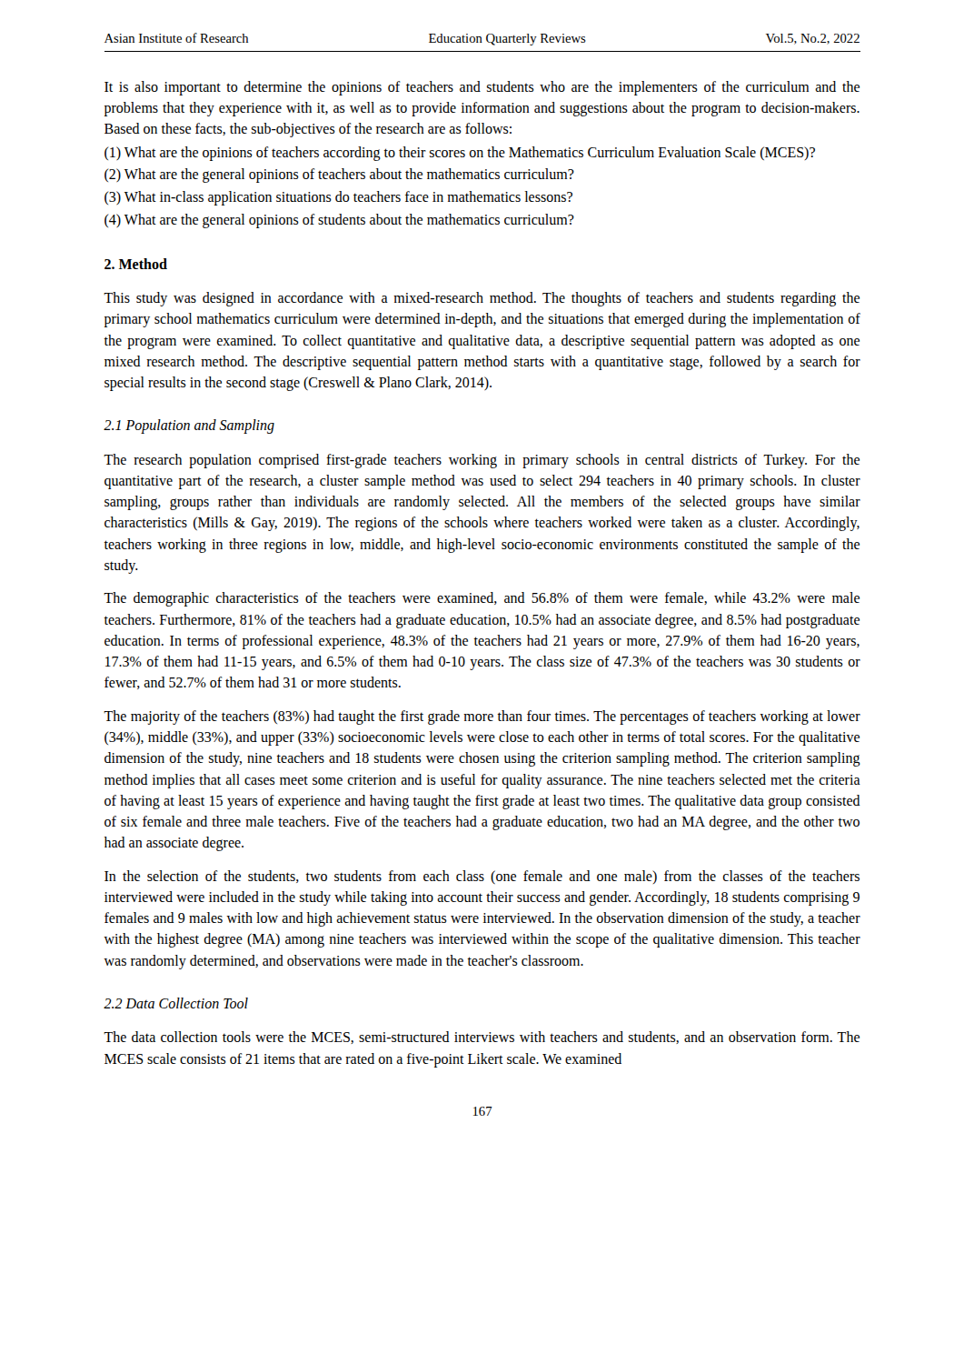Asian Institute of Research Education Quarterly Reviews Vol.5, No.2, 2022
It is also important to determine the opinions of teachers and students who are the implementers of the curriculum and the problems that they experience with it, as well as to provide information and suggestions about the program to decision-makers. Based on these facts, the sub-objectives of the research are as follows:
(1) What are the opinions of teachers according to their scores on the Mathematics Curriculum Evaluation Scale (MCES)?
(2) What are the general opinions of teachers about the mathematics curriculum?
(3) What in-class application situations do teachers face in mathematics lessons?
(4) What are the general opinions of students about the mathematics curriculum?
2. Method
This study was designed in accordance with a mixed-research method. The thoughts of teachers and students regarding the primary school mathematics curriculum were determined in-depth, and the situations that emerged during the implementation of the program were examined. To collect quantitative and qualitative data, a descriptive sequential pattern was adopted as one mixed research method. The descriptive sequential pattern method starts with a quantitative stage, followed by a search for special results in the second stage (Creswell & Plano Clark, 2014).
2.1 Population and Sampling
The research population comprised first-grade teachers working in primary schools in central districts of Turkey. For the quantitative part of the research, a cluster sample method was used to select 294 teachers in 40 primary schools. In cluster sampling, groups rather than individuals are randomly selected. All the members of the selected groups have similar characteristics (Mills & Gay, 2019). The regions of the schools where teachers worked were taken as a cluster. Accordingly, teachers working in three regions in low, middle, and high-level socio-economic environments constituted the sample of the study.
The demographic characteristics of the teachers were examined, and 56.8% of them were female, while 43.2% were male teachers. Furthermore, 81% of the teachers had a graduate education, 10.5% had an associate degree, and 8.5% had postgraduate education. In terms of professional experience, 48.3% of the teachers had 21 years or more, 27.9% of them had 16-20 years, 17.3% of them had 11-15 years, and 6.5% of them had 0-10 years. The class size of 47.3% of the teachers was 30 students or fewer, and 52.7% of them had 31 or more students.
The majority of the teachers (83%) had taught the first grade more than four times. The percentages of teachers working at lower (34%), middle (33%), and upper (33%) socioeconomic levels were close to each other in terms of total scores. For the qualitative dimension of the study, nine teachers and 18 students were chosen using the criterion sampling method. The criterion sampling method implies that all cases meet some criterion and is useful for quality assurance. The nine teachers selected met the criteria of having at least 15 years of experience and having taught the first grade at least two times. The qualitative data group consisted of six female and three male teachers. Five of the teachers had a graduate education, two had an MA degree, and the other two had an associate degree.
In the selection of the students, two students from each class (one female and one male) from the classes of the teachers interviewed were included in the study while taking into account their success and gender. Accordingly, 18 students comprising 9 females and 9 males with low and high achievement status were interviewed. In the observation dimension of the study, a teacher with the highest degree (MA) among nine teachers was interviewed within the scope of the qualitative dimension. This teacher was randomly determined, and observations were made in the teacher's classroom.
2.2 Data Collection Tool
The data collection tools were the MCES, semi-structured interviews with teachers and students, and an observation form. The MCES scale consists of 21 items that are rated on a five-point Likert scale. We examined
167